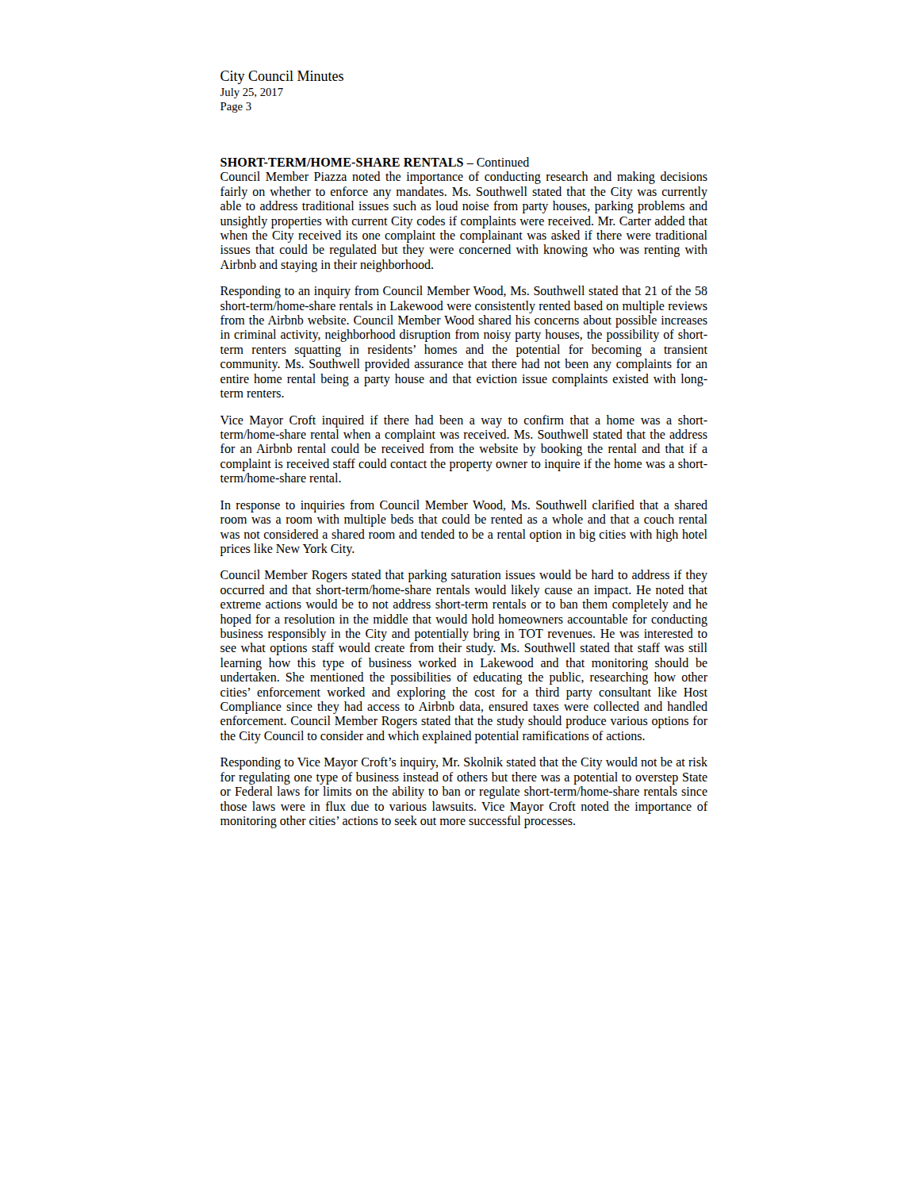City Council Minutes
July 25, 2017
Page 3
SHORT-TERM/HOME-SHARE RENTALS
– Continued
Council Member Piazza noted the importance of conducting research and making decisions fairly on whether to enforce any mandates. Ms. Southwell stated that the City was currently able to address traditional issues such as loud noise from party houses, parking problems and unsightly properties with current City codes if complaints were received. Mr. Carter added that when the City received its one complaint the complainant was asked if there were traditional issues that could be regulated but they were concerned with knowing who was renting with Airbnb and staying in their neighborhood.
Responding to an inquiry from Council Member Wood, Ms. Southwell stated that 21 of the 58 short-term/home-share rentals in Lakewood were consistently rented based on multiple reviews from the Airbnb website. Council Member Wood shared his concerns about possible increases in criminal activity, neighborhood disruption from noisy party houses, the possibility of short-term renters squatting in residents’ homes and the potential for becoming a transient community. Ms. Southwell provided assurance that there had not been any complaints for an entire home rental being a party house and that eviction issue complaints existed with long-term renters.
Vice Mayor Croft inquired if there had been a way to confirm that a home was a short-term/home-share rental when a complaint was received. Ms. Southwell stated that the address for an Airbnb rental could be received from the website by booking the rental and that if a complaint is received staff could contact the property owner to inquire if the home was a short-term/home-share rental.
In response to inquiries from Council Member Wood, Ms. Southwell clarified that a shared room was a room with multiple beds that could be rented as a whole and that a couch rental was not considered a shared room and tended to be a rental option in big cities with high hotel prices like New York City.
Council Member Rogers stated that parking saturation issues would be hard to address if they occurred and that short-term/home-share rentals would likely cause an impact. He noted that extreme actions would be to not address short-term rentals or to ban them completely and he hoped for a resolution in the middle that would hold homeowners accountable for conducting business responsibly in the City and potentially bring in TOT revenues. He was interested to see what options staff would create from their study. Ms. Southwell stated that staff was still learning how this type of business worked in Lakewood and that monitoring should be undertaken. She mentioned the possibilities of educating the public, researching how other cities’ enforcement worked and exploring the cost for a third party consultant like Host Compliance since they had access to Airbnb data, ensured taxes were collected and handled enforcement. Council Member Rogers stated that the study should produce various options for the City Council to consider and which explained potential ramifications of actions.
Responding to Vice Mayor Croft’s inquiry, Mr. Skolnik stated that the City would not be at risk for regulating one type of business instead of others but there was a potential to overstep State or Federal laws for limits on the ability to ban or regulate short-term/home-share rentals since those laws were in flux due to various lawsuits. Vice Mayor Croft noted the importance of monitoring other cities’ actions to seek out more successful processes.